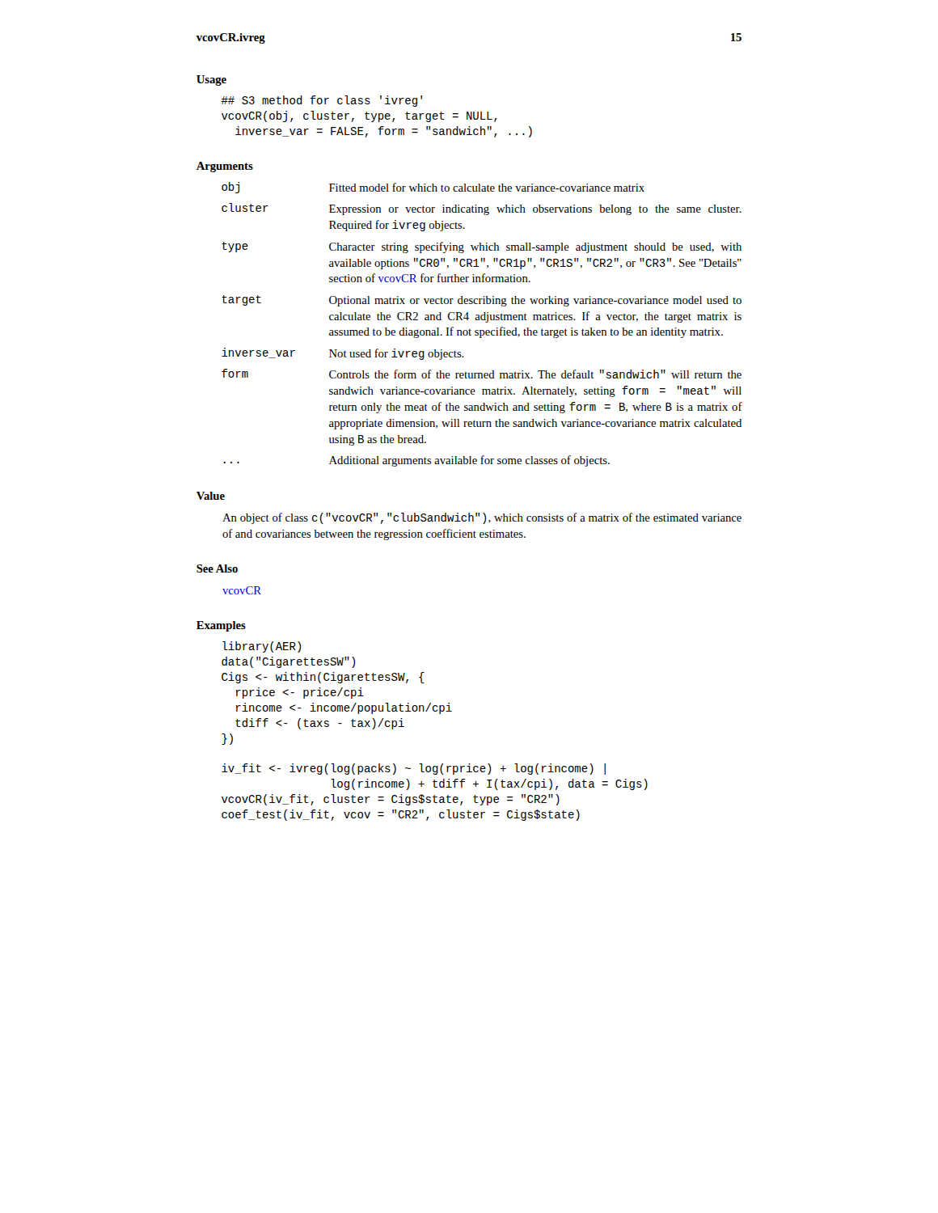vcovCR.ivreg 15
Usage
## S3 method for class 'ivreg'
vcovCR(obj, cluster, type, target = NULL,
  inverse_var = FALSE, form = "sandwich", ...)
Arguments
obj
Fitted model for which to calculate the variance-covariance matrix
cluster
Expression or vector indicating which observations belong to the same cluster. Required for ivreg objects.
type
Character string specifying which small-sample adjustment should be used, with available options "CR0", "CR1", "CR1p", "CR1S", "CR2", or "CR3". See "Details" section of vcovCR for further information.
target
Optional matrix or vector describing the working variance-covariance model used to calculate the CR2 and CR4 adjustment matrices. If a vector, the target matrix is assumed to be diagonal. If not specified, the target is taken to be an identity matrix.
inverse_var
Not used for ivreg objects.
form
Controls the form of the returned matrix. The default "sandwich" will return the sandwich variance-covariance matrix. Alternately, setting form = "meat" will return only the meat of the sandwich and setting form = B, where B is a matrix of appropriate dimension, will return the sandwich variance-covariance matrix calculated using B as the bread.
...
Additional arguments available for some classes of objects.
Value
An object of class c("vcovCR","clubSandwich"), which consists of a matrix of the estimated variance of and covariances between the regression coefficient estimates.
See Also
vcovCR
Examples
library(AER)
data("CigarettesSW")
Cigs <- within(CigarettesSW, {
  rprice <- price/cpi
  rincome <- income/population/cpi
  tdiff <- (taxs - tax)/cpi
})

iv_fit <- ivreg(log(packs) ~ log(rprice) + log(rincome) |
                log(rincome) + tdiff + I(tax/cpi), data = Cigs)
vcovCR(iv_fit, cluster = Cigs$state, type = "CR2")
coef_test(iv_fit, vcov = "CR2", cluster = Cigs$state)